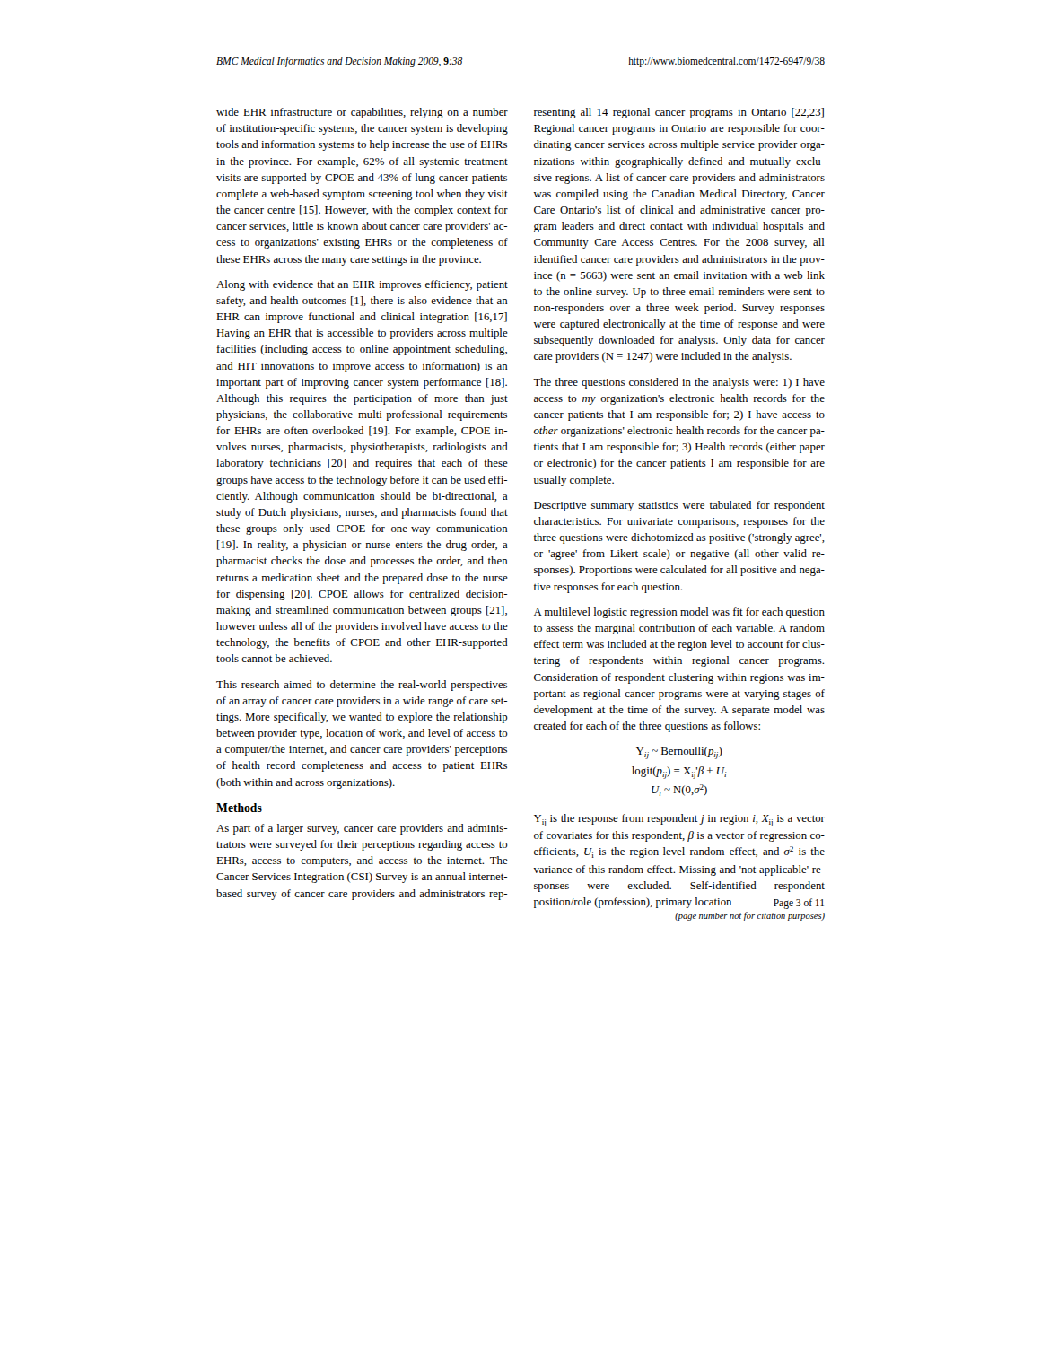BMC Medical Informatics and Decision Making 2009, 9:38
http://www.biomedcentral.com/1472-6947/9/38
wide EHR infrastructure or capabilities, relying on a number of institution-specific systems, the cancer system is developing tools and information systems to help increase the use of EHRs in the province. For example, 62% of all systemic treatment visits are supported by CPOE and 43% of lung cancer patients complete a web-based symptom screening tool when they visit the cancer centre [15]. However, with the complex context for cancer services, little is known about cancer care providers' access to organizations' existing EHRs or the completeness of these EHRs across the many care settings in the province.
Along with evidence that an EHR improves efficiency, patient safety, and health outcomes [1], there is also evidence that an EHR can improve functional and clinical integration [16,17] Having an EHR that is accessible to providers across multiple facilities (including access to online appointment scheduling, and HIT innovations to improve access to information) is an important part of improving cancer system performance [18]. Although this requires the participation of more than just physicians, the collaborative multi-professional requirements for EHRs are often overlooked [19]. For example, CPOE involves nurses, pharmacists, physiotherapists, radiologists and laboratory technicians [20] and requires that each of these groups have access to the technology before it can be used efficiently. Although communication should be bi-directional, a study of Dutch physicians, nurses, and pharmacists found that these groups only used CPOE for one-way communication [19]. In reality, a physician or nurse enters the drug order, a pharmacist checks the dose and processes the order, and then returns a medication sheet and the prepared dose to the nurse for dispensing [20]. CPOE allows for centralized decision-making and streamlined communication between groups [21], however unless all of the providers involved have access to the technology, the benefits of CPOE and other EHR-supported tools cannot be achieved.
This research aimed to determine the real-world perspectives of an array of cancer care providers in a wide range of care settings. More specifically, we wanted to explore the relationship between provider type, location of work, and level of access to a computer/the internet, and cancer care providers' perceptions of health record completeness and access to patient EHRs (both within and across organizations).
Methods
As part of a larger survey, cancer care providers and administrators were surveyed for their perceptions regarding access to EHRs, access to computers, and access to the internet. The Cancer Services Integration (CSI) Survey is an annual internet-based survey of cancer care providers and administrators representing all 14 regional cancer programs in Ontario [22,23] Regional cancer programs in Ontario are responsible for coordinating cancer services across multiple service provider organizations within geographically defined and mutually exclusive regions. A list of cancer care providers and administrators was compiled using the Canadian Medical Directory, Cancer Care Ontario's list of clinical and administrative cancer program leaders and direct contact with individual hospitals and Community Care Access Centres. For the 2008 survey, all identified cancer care providers and administrators in the province (n = 5663) were sent an email invitation with a web link to the online survey. Up to three email reminders were sent to non-responders over a three week period. Survey responses were captured electronically at the time of response and were subsequently downloaded for analysis. Only data for cancer care providers (N = 1247) were included in the analysis.
The three questions considered in the analysis were: 1) I have access to my organization's electronic health records for the cancer patients that I am responsible for; 2) I have access to other organizations' electronic health records for the cancer patients that I am responsible for; 3) Health records (either paper or electronic) for the cancer patients I am responsible for are usually complete.
Descriptive summary statistics were tabulated for respondent characteristics. For univariate comparisons, responses for the three questions were dichotomized as positive ('strongly agree', or 'agree' from Likert scale) or negative (all other valid responses). Proportions were calculated for all positive and negative responses for each question.
A multilevel logistic regression model was fit for each question to assess the marginal contribution of each variable. A random effect term was included at the region level to account for clustering of respondents within regional cancer programs. Consideration of respondent clustering within regions was important as regional cancer programs were at varying stages of development at the time of the survey. A separate model was created for each of the three questions as follows:
Yij ~ Bernoulli(pij)
logit(pij) = Xij'β + Ui
Ui ~ N(0,σ2)
Yij is the response from respondent j in region i, Xij is a vector of covariates for this respondent, β is a vector of regression coefficients, Ui is the region-level random effect, and σ2 is the variance of this random effect. Missing and 'not applicable' responses were excluded. Self-identified respondent position/role (profession), primary location
Page 3 of 11
(page number not for citation purposes)